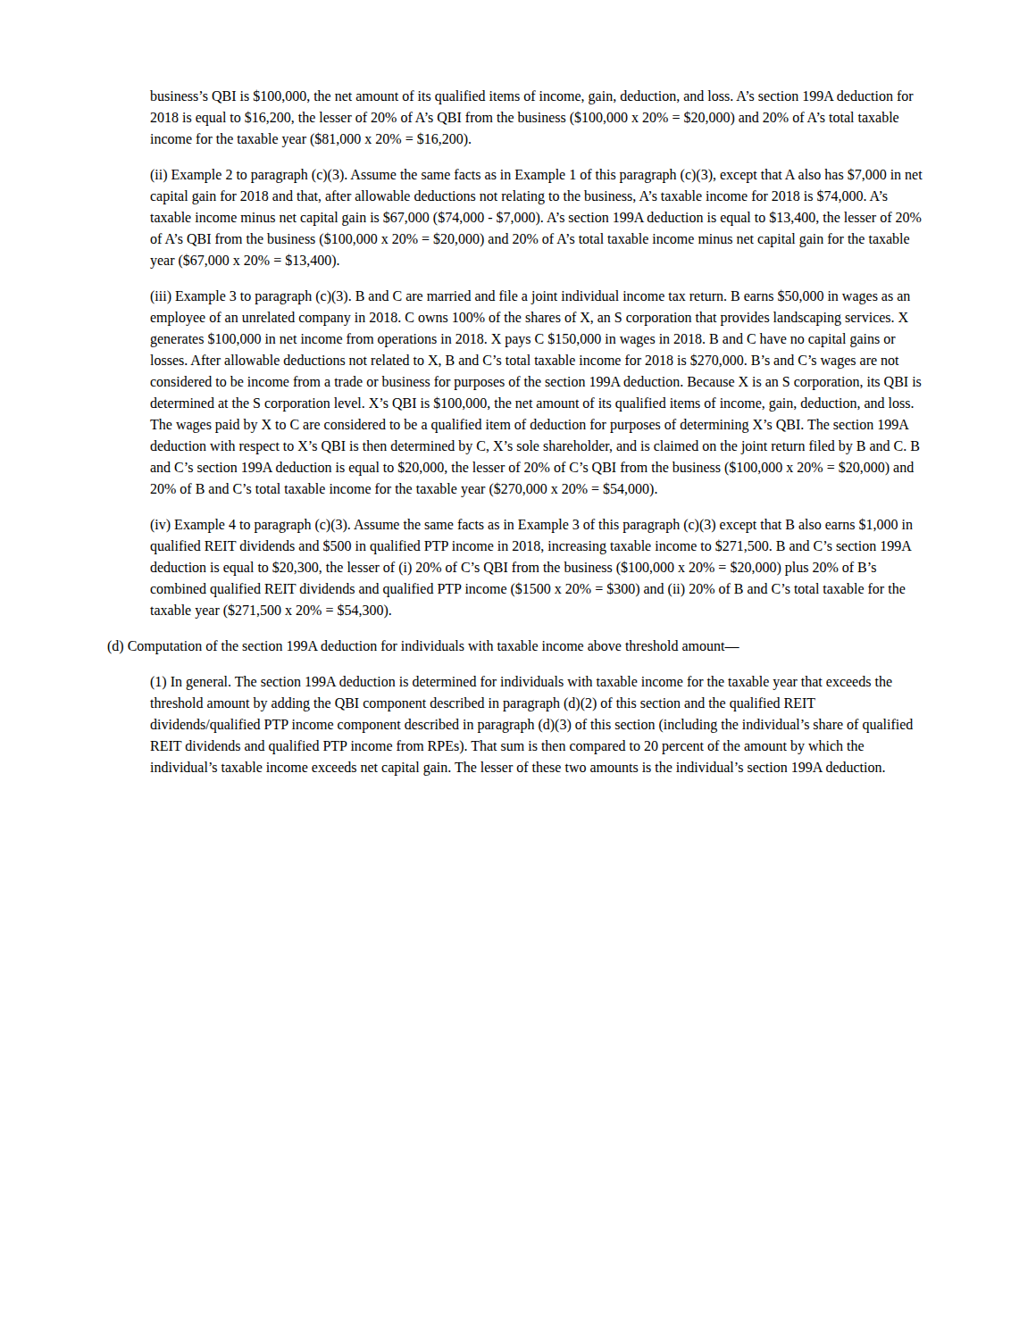business’s QBI is $100,000, the net amount of its qualified items of income, gain, deduction, and loss. A’s section 199A deduction for 2018 is equal to $16,200, the lesser of 20% of A’s QBI from the business ($100,000 x 20% = $20,000) and 20% of A’s total taxable income for the taxable year ($81,000 x 20% = $16,200).
(ii) Example 2 to paragraph (c)(3). Assume the same facts as in Example 1 of this paragraph (c)(3), except that A also has $7,000 in net capital gain for 2018 and that, after allowable deductions not relating to the business, A’s taxable income for 2018 is $74,000. A’s taxable income minus net capital gain is $67,000 ($74,000 - $7,000). A’s section 199A deduction is equal to $13,400, the lesser of 20% of A’s QBI from the business ($100,000 x 20% = $20,000) and 20% of A’s total taxable income minus net capital gain for the taxable year ($67,000 x 20% = $13,400).
(iii) Example 3 to paragraph (c)(3). B and C are married and file a joint individual income tax return. B earns $50,000 in wages as an employee of an unrelated company in 2018. C owns 100% of the shares of X, an S corporation that provides landscaping services. X generates $100,000 in net income from operations in 2018. X pays C $150,000 in wages in 2018. B and C have no capital gains or losses. After allowable deductions not related to X, B and C’s total taxable income for 2018 is $270,000. B’s and C’s wages are not considered to be income from a trade or business for purposes of the section 199A deduction. Because X is an S corporation, its QBI is determined at the S corporation level. X’s QBI is $100,000, the net amount of its qualified items of income, gain, deduction, and loss. The wages paid by X to C are considered to be a qualified item of deduction for purposes of determining X’s QBI. The section 199A deduction with respect to X’s QBI is then determined by C, X’s sole shareholder, and is claimed on the joint return filed by B and C. B and C’s section 199A deduction is equal to $20,000, the lesser of 20% of C’s QBI from the business ($100,000 x 20% = $20,000) and 20% of B and C’s total taxable income for the taxable year ($270,000 x 20% = $54,000).
(iv) Example 4 to paragraph (c)(3). Assume the same facts as in Example 3 of this paragraph (c)(3) except that B also earns $1,000 in qualified REIT dividends and $500 in qualified PTP income in 2018, increasing taxable income to $271,500. B and C’s section 199A deduction is equal to $20,300, the lesser of (i) 20% of C’s QBI from the business ($100,000 x 20% = $20,000) plus 20% of B’s combined qualified REIT dividends and qualified PTP income ($1500 x 20% = $300) and (ii) 20% of B and C’s total taxable for the taxable year ($271,500 x 20% = $54,300).
(d) Computation of the section 199A deduction for individuals with taxable income above threshold amount—
(1) In general. The section 199A deduction is determined for individuals with taxable income for the taxable year that exceeds the threshold amount by adding the QBI component described in paragraph (d)(2) of this section and the qualified REIT dividends/qualified PTP income component described in paragraph (d)(3) of this section (including the individual’s share of qualified REIT dividends and qualified PTP income from RPEs). That sum is then compared to 20 percent of the amount by which the individual’s taxable income exceeds net capital gain. The lesser of these two amounts is the individual’s section 199A deduction.